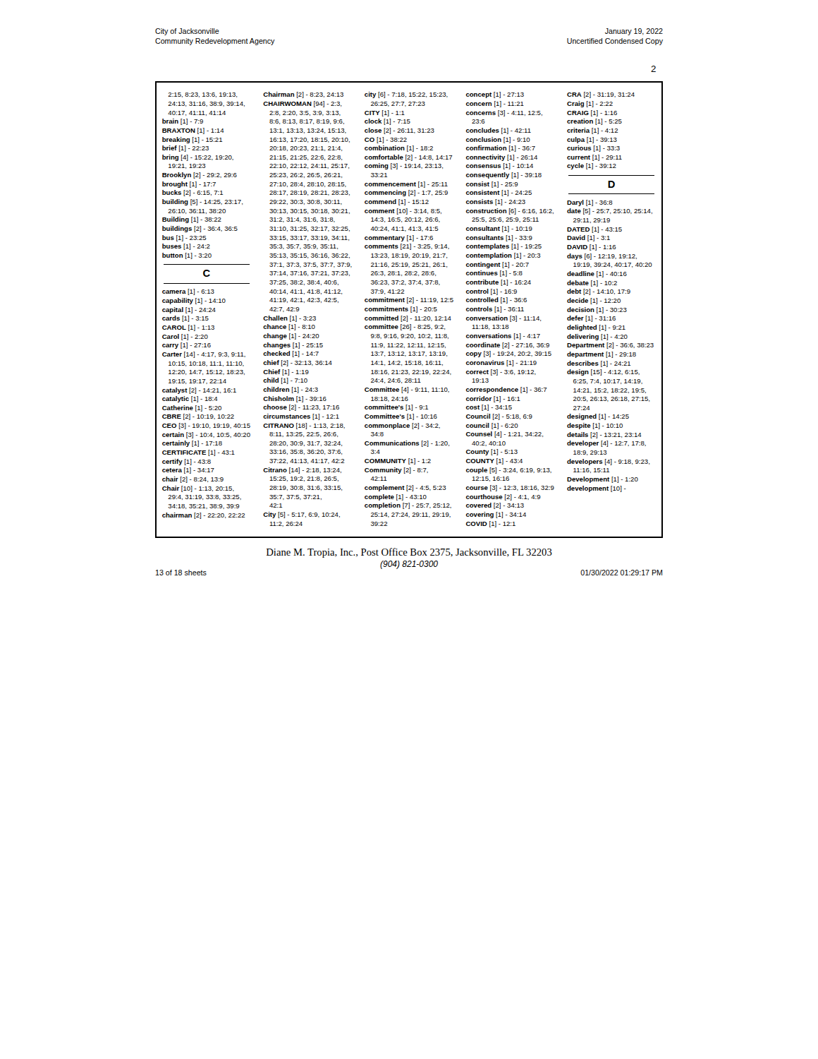City of Jacksonville
Community Redevelopment Agency
January 19, 2022
Uncertified Condensed Copy
2
2:15, 8:23, 13:6, 19:13, 24:13, 31:16, 38:9, 39:14, 40:17, 41:11, 41:14
brain [1] - 7:9
BRAXTON [1] - 1:14
breaking [1] - 15:21
brief [1] - 22:23
bring [4] - 15:22, 19:20, 19:21, 19:23
Brooklyn [2] - 29:2, 29:6
brought [1] - 17:7
bucks [2] - 6:15, 7:1
building [5] - 14:25, 23:17, 26:10, 36:11, 38:20
Building [1] - 38:22
buildings [2] - 36:4, 36:5
bus [1] - 23:25
buses [1] - 24:2
button [1] - 3:20
C
camera [1] - 6:13
capability [1] - 14:10
capital [1] - 24:24
cards [1] - 3:15
CAROL [1] - 1:13
Carol [1] - 2:20
carry [1] - 27:16
Carter [14] - 4:17, 9:3, 9:11, 10:15, 10:18, 11:1, 11:10, 12:20, 14:7, 15:12, 18:23, 19:15, 19:17, 22:14
catalyst [2] - 14:21, 16:1
catalytic [1] - 18:4
Catherine [1] - 5:20
CBRE [2] - 10:19, 10:22
CEO [3] - 19:10, 19:19, 40:15
certain [3] - 10:4, 10:5, 40:20
certainly [1] - 17:18
CERTIFICATE [1] - 43:1
certify [1] - 43:8
cetera [1] - 34:17
chair [2] - 8:24, 13:9
Chair [10] - 1:13, 20:15, 29:4, 31:19, 33:8, 33:25, 34:18, 35:21, 38:9, 39:9
chairman [2] - 22:20, 22:22
Chairman [2] - 8:23, 24:13
CHAIRWOMAN [94] - 2:3, 2:8, 2:20, 3:5, 3:9, 3:13, 8:6, 8:13, 8:17, 8:19, 9:6, 13:1, 13:13, 13:24, 15:13, 16:13, 17:20, 18:15, 20:10, 20:18, 20:23, 21:1, 21:4, 21:15, 21:25, 22:6, 22:8, 22:10, 22:12, 24:11, 25:17, 25:23, 26:2, 26:5, 26:21, 27:10, 28:4, 28:10, 28:15, 28:17, 28:19, 28:21, 28:23, 29:22, 30:3, 30:8, 30:11, 30:13, 30:15, 30:18, 30:21, 31:2, 31:4, 31:6, 31:8, 31:10, 31:25, 32:17, 32:25, 33:15, 33:17, 33:19, 34:11, 35:3, 35:7, 35:9, 35:11, 35:13, 35:15, 36:16, 36:22, 37:1, 37:3, 37:5, 37:7, 37:9, 37:14, 37:16, 37:21, 37:23, 37:25, 38:2, 38:4, 40:6, 40:14, 41:1, 41:8, 41:12, 41:19, 42:1, 42:3, 42:5, 42:7, 42:9
Challen [1] - 3:23
chance [1] - 8:10
change [1] - 24:20
changes [1] - 25:15
checked [1] - 14:7
chief [2] - 32:13, 36:14
Chief [1] - 1:19
child [1] - 7:10
children [1] - 24:3
Chisholm [1] - 39:16
choose [2] - 11:23, 17:16
circumstances [1] - 12:1
CITRANO [18] - 1:13, 2:18, 8:11, 13:25, 22:5, 26:6, 28:20, 30:9, 31:7, 32:24, 33:16, 35:8, 36:20, 37:6, 37:22, 41:13, 41:17, 42:2
Citrano [14] - 2:18, 13:24, 15:25, 19:2, 21:8, 26:5, 28:19, 30:8, 31:6, 33:15, 35:7, 37:5, 37:21,
42:1
City [5] - 5:17, 6:9, 10:24, 11:2, 26:24
city [6] - 7:18, 15:22, 15:23, 26:25, 27:7, 27:23
CITY [1] - 1:1
clock [1] - 7:15
close [2] - 26:11, 31:23
CO [1] - 38:22
combination [1] - 18:2
comfortable [2] - 14:8, 14:17
coming [3] - 19:14, 23:13, 33:21
commencement [1] - 25:11
commencing [2] - 1:7, 25:9
commend [1] - 15:12
comment [10] - 3:14, 8:5, 14:3, 16:5, 20:12, 26:6, 40:24, 41:1, 41:3, 41:5
commentary [1] - 17:6
comments [21] - 3:25, 9:14, 13:23, 18:19, 20:19, 21:7, 21:16, 25:19, 25:21, 26:1, 26:3, 28:1, 28:2, 28:6, 36:23, 37:2, 37:4, 37:8, 37:9, 41:22
commitment [2] - 11:19, 12:5
commitments [1] - 20:5
committed [2] - 11:20, 12:14
committee [26] - 8:25, 9:2, 9:8, 9:16, 9:20, 10:2, 11:8, 11:9, 11:22, 12:11, 12:15, 13:7, 13:12, 13:17, 13:19, 14:1, 14:2, 15:18, 16:11, 18:16, 21:23, 22:19, 22:24, 24:4, 24:6, 28:11
Committee [4] - 9:11, 11:10, 18:18, 24:16
committee's [1] - 9:1
Committee's [1] - 10:16
commonplace [2] - 34:2, 34:8
Communications [2] - 1:20, 3:4
COMMUNITY [1] - 1:2
Community [2] - 8:7,
42:11
complement [2] - 4:5, 5:23
complete [1] - 43:10
completion [7] - 25:7, 25:12, 25:14, 27:24, 29:11, 29:19, 39:22
concept [1] - 27:13
concern [1] - 11:21
concerns [3] - 4:11, 12:5, 23:6
concludes [1] - 42:11
conclusion [1] - 9:10
confirmation [1] - 36:7
connectivity [1] - 26:14
consensus [1] - 10:14
consequently [1] - 39:18
consist [1] - 25:9
consistent [1] - 24:25
consists [1] - 24:23
construction [6] - 6:16, 16:2, 25:5, 25:6, 25:9, 25:11
consultant [1] - 10:19
consultants [1] - 33:9
contemplates [1] - 19:25
contemplation [1] - 20:3
contingent [1] - 20:7
continues [1] - 5:8
contribute [1] - 16:24
control [1] - 16:9
controlled [1] - 36:6
controls [1] - 36:11
conversation [3] - 11:14, 11:18, 13:18
conversations [1] - 4:17
coordinate [2] - 27:16, 36:9
copy [3] - 19:24, 20:2, 39:15
coronavirus [1] - 21:19
correct [3] - 3:6, 19:12, 19:13
correspondence [1] - 36:7
corridor [1] - 16:1
cost [1] - 34:15
Council [2] - 5:18, 6:9
council [1] - 6:20
Counsel [4] - 1:21, 34:22, 40:2, 40:10
County [1] - 5:13
COUNTY [1] - 43:4
couple [5] - 3:24, 6:19, 9:13, 12:15, 16:16
course [3] - 12:3, 18:16, 32:9
courthouse [2] - 4:1, 4:9
covered [2] - 34:13
covering [1] - 34:14
COVID [1] - 12:1
CRA [2] - 31:19, 31:24
Craig [1] - 2:22
CRAIG [1] - 1:16
creation [1] - 5:25
criteria [1] - 4:12
culpa [1] - 39:13
curious [1] - 33:3
current [1] - 29:11
cycle [1] - 39:12
D
Daryl [1] - 36:8
date [5] - 25:7, 25:10, 25:14, 29:11, 29:19
DATED [1] - 43:15
David [1] - 3:1
DAVID [1] - 1:16
days [6] - 12:19, 19:12, 19:19, 39:24, 40:17, 40:20
deadline [1] - 40:16
debate [1] - 10:2
debt [2] - 14:10, 17:9
decide [1] - 12:20
decision [1] - 30:23
defer [1] - 31:16
delighted [1] - 9:21
delivering [1] - 4:20
Department [2] - 36:6, 38:23
department [1] - 29:18
describes [1] - 24:21
design [15] - 4:12, 6:15, 6:25, 7:4, 10:17, 14:19, 14:21, 15:2, 18:22, 19:5, 20:5, 26:13, 26:18, 27:15, 27:24
designed [1] - 14:25
despite [1] - 10:10
details [2] - 13:21, 23:14
developer [4] - 12:7, 17:8, 18:9, 29:13
developers [4] - 9:18, 9:23, 11:16, 15:11
Development [1] - 1:20
development [10] -
Diane M. Tropia, Inc., Post Office Box 2375, Jacksonville, FL 32203
(904) 821-0300
13 of 18 sheets
01/30/2022 01:29:17 PM